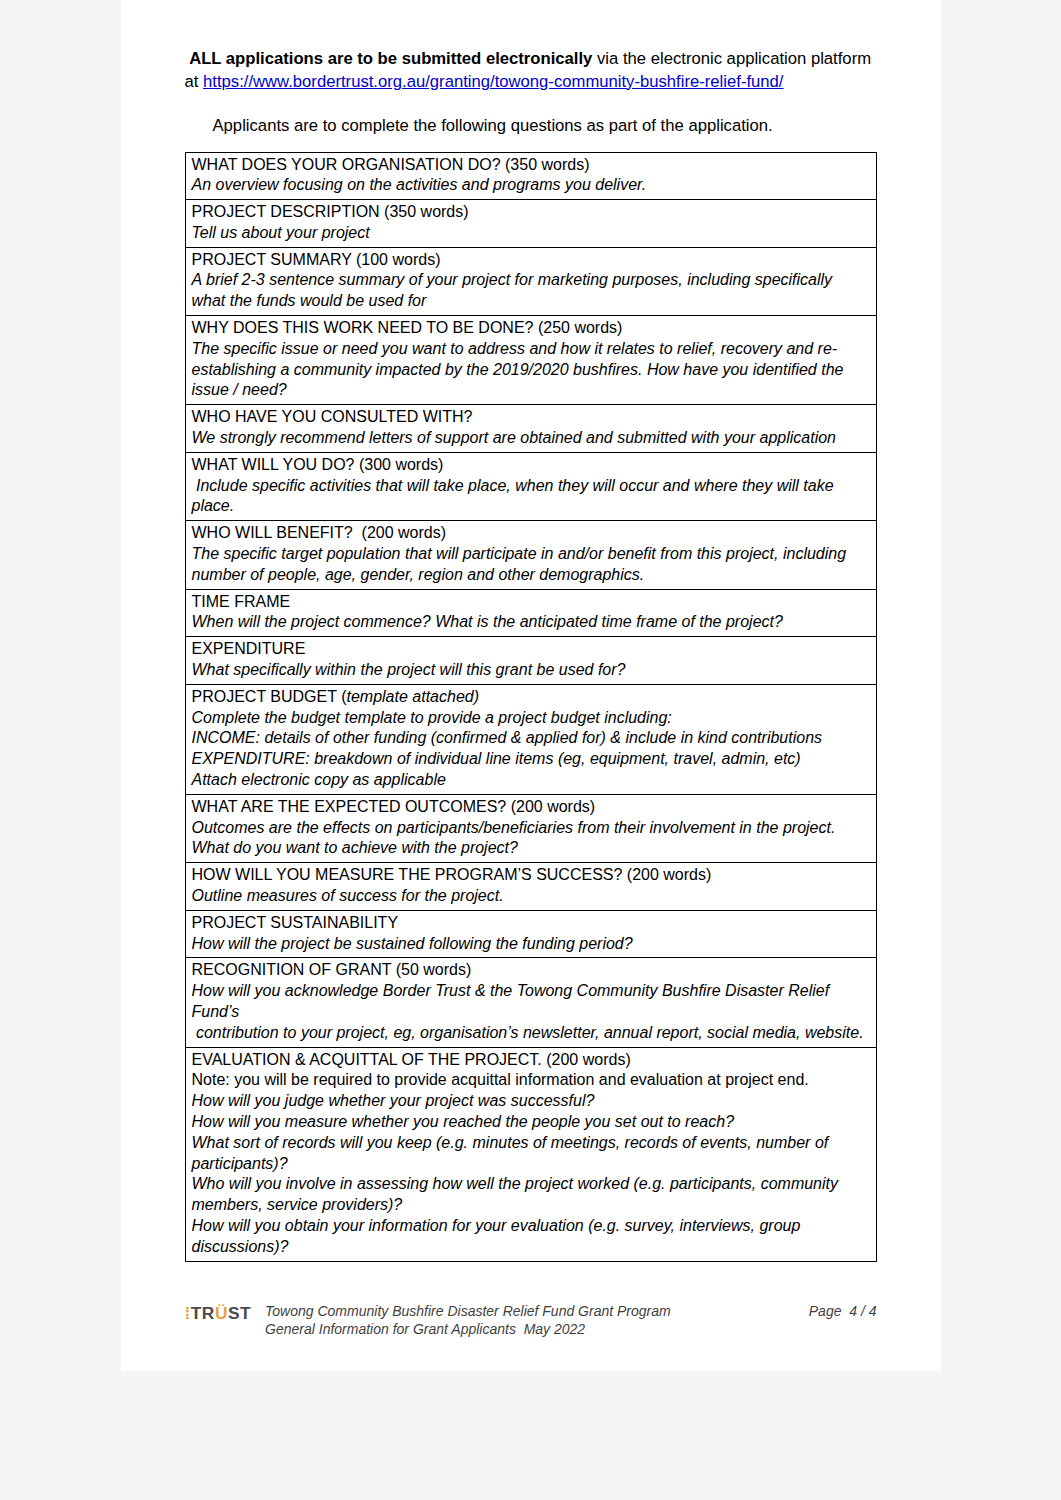ALL applications are to be submitted electronically via the electronic application platform at https://www.bordertrust.org.au/granting/towong-community-bushfire-relief-fund/
Applicants are to complete the following questions as part of the application.
| WHAT DOES YOUR ORGANISATION DO? (350 words) An overview focusing on the activities and programs you deliver. |
| PROJECT DESCRIPTION (350 words) Tell us about your project |
| PROJECT SUMMARY (100 words) A brief 2-3 sentence summary of your project for marketing purposes, including specifically what the funds would be used for |
| WHY DOES THIS WORK NEED TO BE DONE? (250 words) The specific issue or need you want to address and how it relates to relief, recovery and re-establishing a community impacted by the 2019/2020 bushfires. How have you identified the issue / need? |
| WHO HAVE YOU CONSULTED WITH? We strongly recommend letters of support are obtained and submitted with your application |
| WHAT WILL YOU DO? (300 words) Include specific activities that will take place, when they will occur and where they will take place. |
| WHO WILL BENEFIT? (200 words) The specific target population that will participate in and/or benefit from this project, including number of people, age, gender, region and other demographics. |
| TIME FRAME When will the project commence? What is the anticipated time frame of the project? |
| EXPENDITURE What specifically within the project will this grant be used for? |
| PROJECT BUDGET ( template attached) Complete the budget template to provide a project budget including: INCOME: details of other funding (confirmed & applied for) & include in kind contributions EXPENDITURE: breakdown of individual line items (eg, equipment, travel, admin, etc) Attach electronic copy as applicable |
| WHAT ARE THE EXPECTED OUTCOMES? (200 words) Outcomes are the effects on participants/beneficiaries from their involvement in the project. What do you want to achieve with the project? |
| HOW WILL YOU MEASURE THE PROGRAM’S SUCCESS? (200 words) Outline measures of success for the project. |
| PROJECT SUSTAINABILITY How will the project be sustained following the funding period? |
| RECOGNITION OF GRANT (50 words) How will you acknowledge Border Trust & the Towong Community Bushfire Disaster Relief Fund’s contribution to your project, eg, organisation’s newsletter, annual report, social media, website. |
| EVALUATION & ACQUITTAL OF THE PROJECT. (200 words) Note: you will be required to provide acquittal information and evaluation at project end. How will you judge whether your project was successful? How will you measure whether you reached the people you set out to reach? What sort of records will you keep (e.g. minutes of meetings, records of events, number of participants)? Who will you involve in assessing how well the project worked (e.g. participants, community members, service providers)? How will you obtain your information for your evaluation (e.g. survey, interviews, group discussions)? |
⁞TRÜST
Towong Community Bushfire Disaster Relief Fund Grant Program
General Information for Grant Applicants May 2022
Page 4 / 4